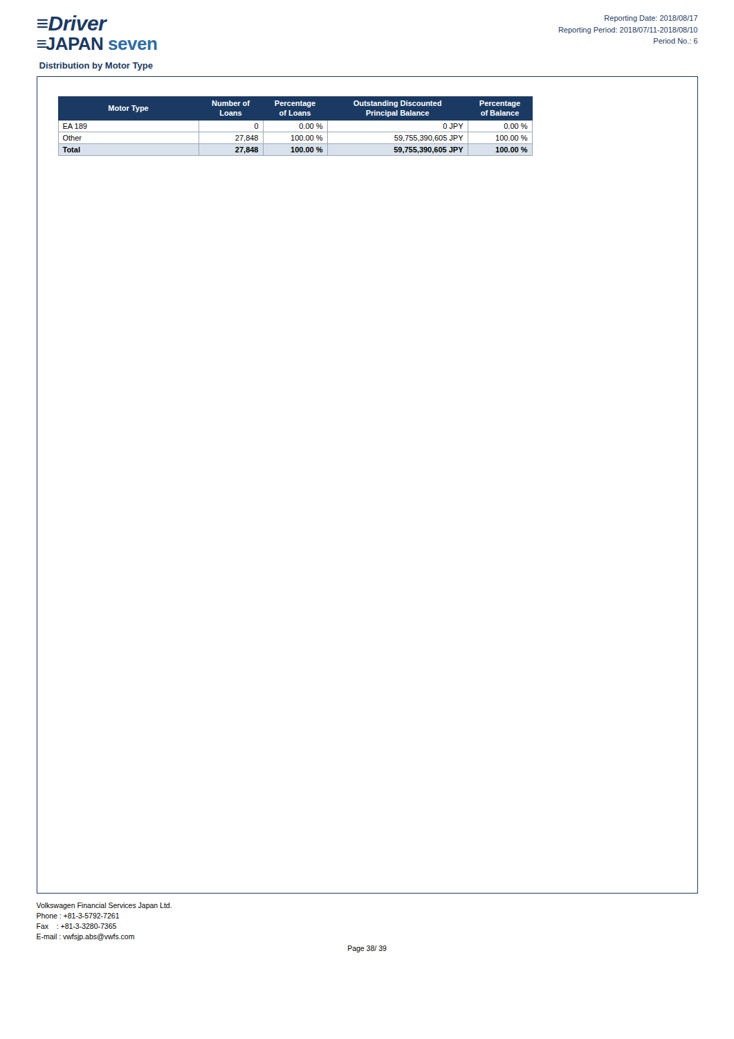≡Driver
≡JAPAN seven
Reporting Date: 2018/08/17
Reporting Period: 2018/07/11-2018/08/10
Period No.: 6
Distribution by Motor Type
| Motor Type | Number of Loans | Percentage of Loans | Outstanding Discounted Principal Balance | Percentage of Balance |
| --- | --- | --- | --- | --- |
| EA 189 | 0 | 0.00 % | 0 JPY | 0.00 % |
| Other | 27,848 | 100.00 % | 59,755,390,605 JPY | 100.00 % |
| Total | 27,848 | 100.00 % | 59,755,390,605 JPY | 100.00 % |
Volkswagen Financial Services Japan Ltd.
Phone : +81-3-5792-7261
Fax : +81-3-3280-7365
E-mail : vwfsjp.abs@vwfs.com
Page 38/ 39